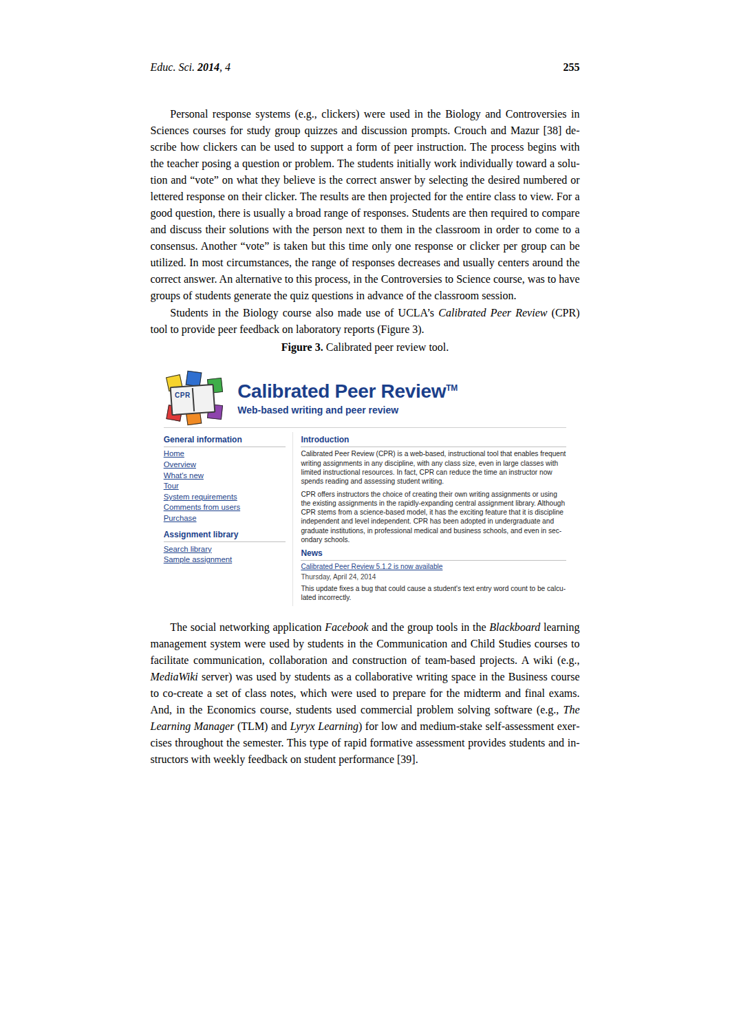Educ. Sci. 2014, 4 255
Personal response systems (e.g., clickers) were used in the Biology and Controversies in Sciences courses for study group quizzes and discussion prompts. Crouch and Mazur [38] describe how clickers can be used to support a form of peer instruction. The process begins with the teacher posing a question or problem. The students initially work individually toward a solution and “vote” on what they believe is the correct answer by selecting the desired numbered or lettered response on their clicker. The results are then projected for the entire class to view. For a good question, there is usually a broad range of responses. Students are then required to compare and discuss their solutions with the person next to them in the classroom in order to come to a consensus. Another “vote” is taken but this time only one response or clicker per group can be utilized. In most circumstances, the range of responses decreases and usually centers around the correct answer. An alternative to this process, in the Controversies to Science course, was to have groups of students generate the quiz questions in advance of the classroom session.
Students in the Biology course also made use of UCLA’s Calibrated Peer Review (CPR) tool to provide peer feedback on laboratory reports (Figure 3).
Figure 3. Calibrated peer review tool.
CPR
Calibrated Peer ReviewTM
Web-based writing and peer review
General information
Home
Overview
What's new
Tour
System requirements
Comments from users
Purchase
Assignment library
Search library
Sample assignment
Introduction
Calibrated Peer Review (CPR) is a web-based, instructional tool that enables frequent writing assignments in any discipline, with any class size, even in large classes with limited instructional resources. In fact, CPR can reduce the time an instructor now spends reading and assessing student writing.
CPR offers instructors the choice of creating their own writing assignments or using the existing assignments in the rapidly-expanding central assignment library. Although CPR stems from a science-based model, it has the exciting feature that it is discipline independent and level independent. CPR has been adopted in undergraduate and graduate institutions, in professional medical and business schools, and even in secondary schools.
News
Calibrated Peer Review 5.1.2 is now available
Thursday, April 24, 2014
This update fixes a bug that could cause a student's text entry word count to be calculated incorrectly.
The social networking application Facebook and the group tools in the Blackboard learning management system were used by students in the Communication and Child Studies courses to facilitate communication, collaboration and construction of team-based projects. A wiki (e.g., MediaWiki server) was used by students as a collaborative writing space in the Business course to co-create a set of class notes, which were used to prepare for the midterm and final exams. And, in the Economics course, students used commercial problem solving software (e.g., The Learning Manager (TLM) and Lyryx Learning) for low and medium-stake self-assessment exercises throughout the semester. This type of rapid formative assessment provides students and instructors with weekly feedback on student performance [39].